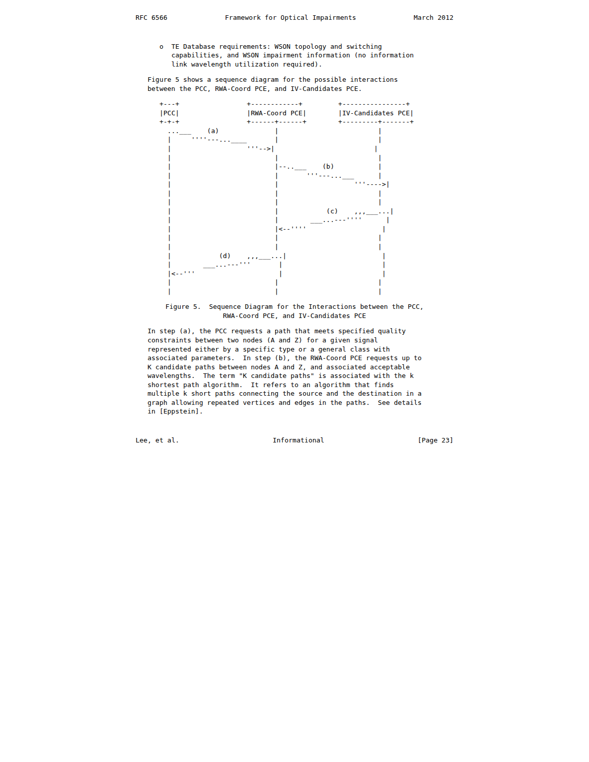RFC 6566 Framework for Optical Impairments March 2012
      o  TE Database requirements: WSON topology and switching
         capabilities, and WSON impairment information (no information
         link wavelength utilization required).
Figure 5 shows a sequence diagram for the possible interactions between the PCC, RWA-Coord PCE, and IV-Candidates PCE.
      +---+                 +------------+         +----------------+
      |PCC|                 |RWA-Coord PCE|        |IV-Candidates PCE|
      +-+-+                 +------+------+        +---------+-------+
        ...___    (a)              |                         |
        |     ''''---...____       |                         |
        |                   '''-->|                         |
        |                          |                         |
        |                          |--..___    (b)           |
        |                          |       '''---...___      |
        |                          |                   '''---->|
        |                          |                         |
        |                          |                         |
        |                          |            (c)    ,,,___...|
        |                          |        ___...---''''      |
        |                          |<--''''                   |
        |                          |                         |
        |                          |                         |
        |            (d)    ,,,___...|                        |
        |        ___...---'''       |                         |
        |<--'''                     |                         |
        |                          |                         |
        |                          |                         |
Figure 5. Sequence Diagram for the Interactions between the PCC, RWA-Coord PCE, and IV-Candidates PCE
In step (a), the PCC requests a path that meets specified quality constraints between two nodes (A and Z) for a given signal represented either by a specific type or a general class with associated parameters. In step (b), the RWA-Coord PCE requests up to K candidate paths between nodes A and Z, and associated acceptable wavelengths. The term "K candidate paths" is associated with the k shortest path algorithm. It refers to an algorithm that finds multiple k short paths connecting the source and the destination in a graph allowing repeated vertices and edges in the paths. See details in [Eppstein].
Lee, et al. Informational [Page 23]